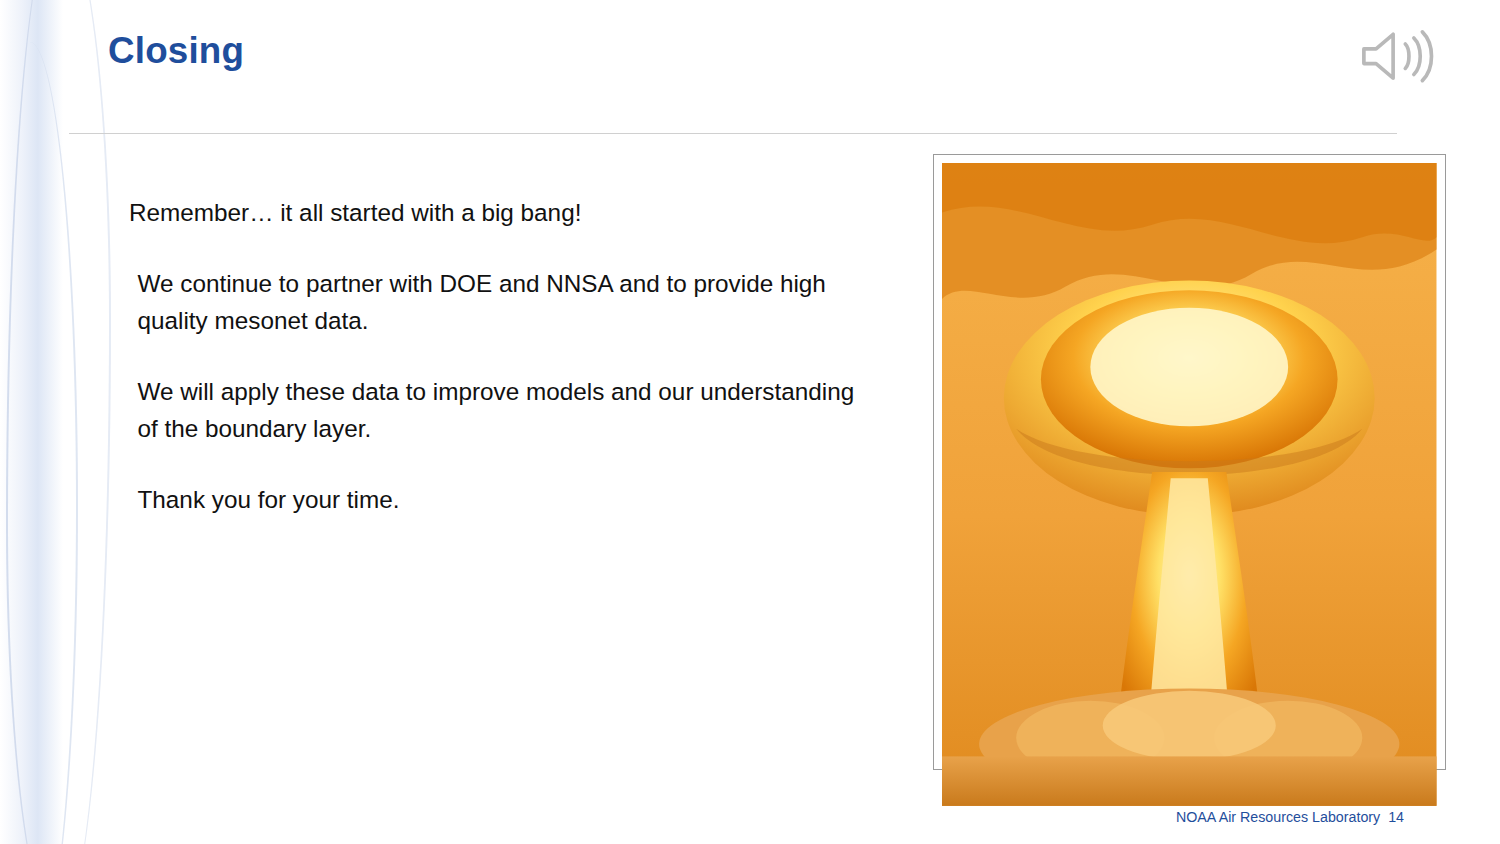Closing
Remember… it all started with a big bang!
We continue to partner with DOE and NNSA and to provide high quality mesonet data.
We will apply these data to improve models and our understanding of the boundary layer.
Thank you for your time.
NOAA
NOAA Air Resources Laboratory 14